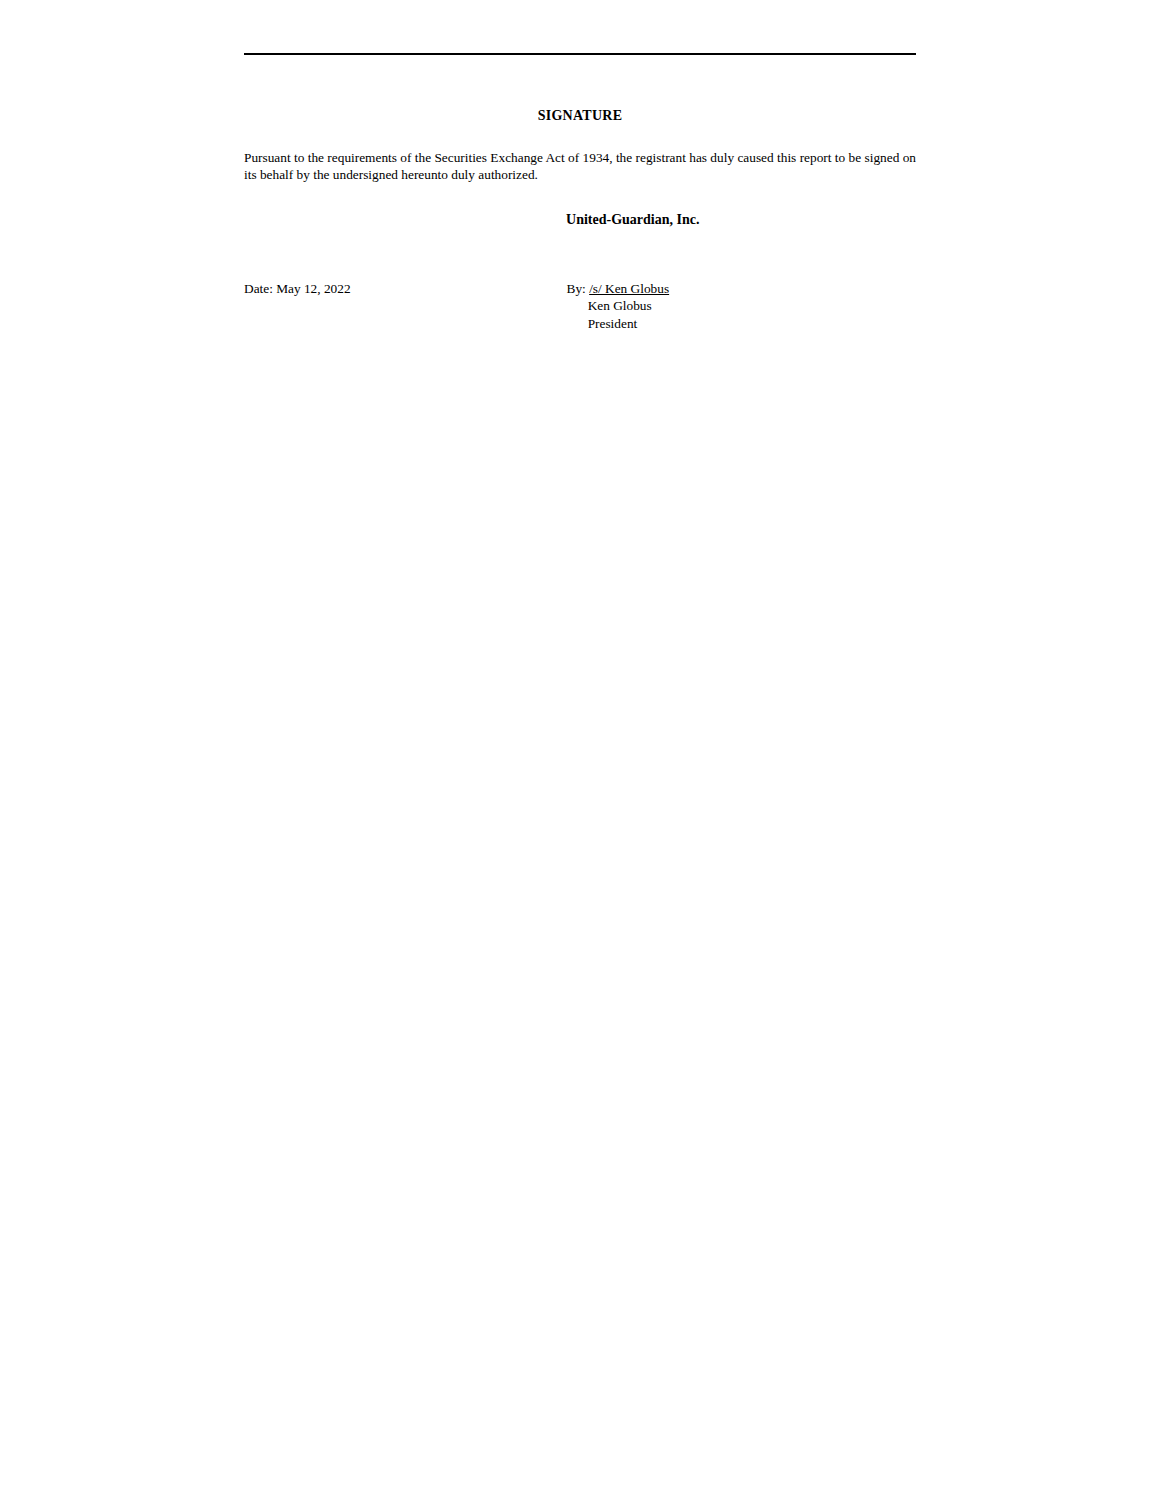SIGNATURE
Pursuant to the requirements of the Securities Exchange Act of 1934, the registrant has duly caused this report to be signed on its behalf by the undersigned hereunto duly authorized.
United-Guardian, Inc.
| Date: May 12, 2022 | By: /s/ Ken Globus Ken Globus President |